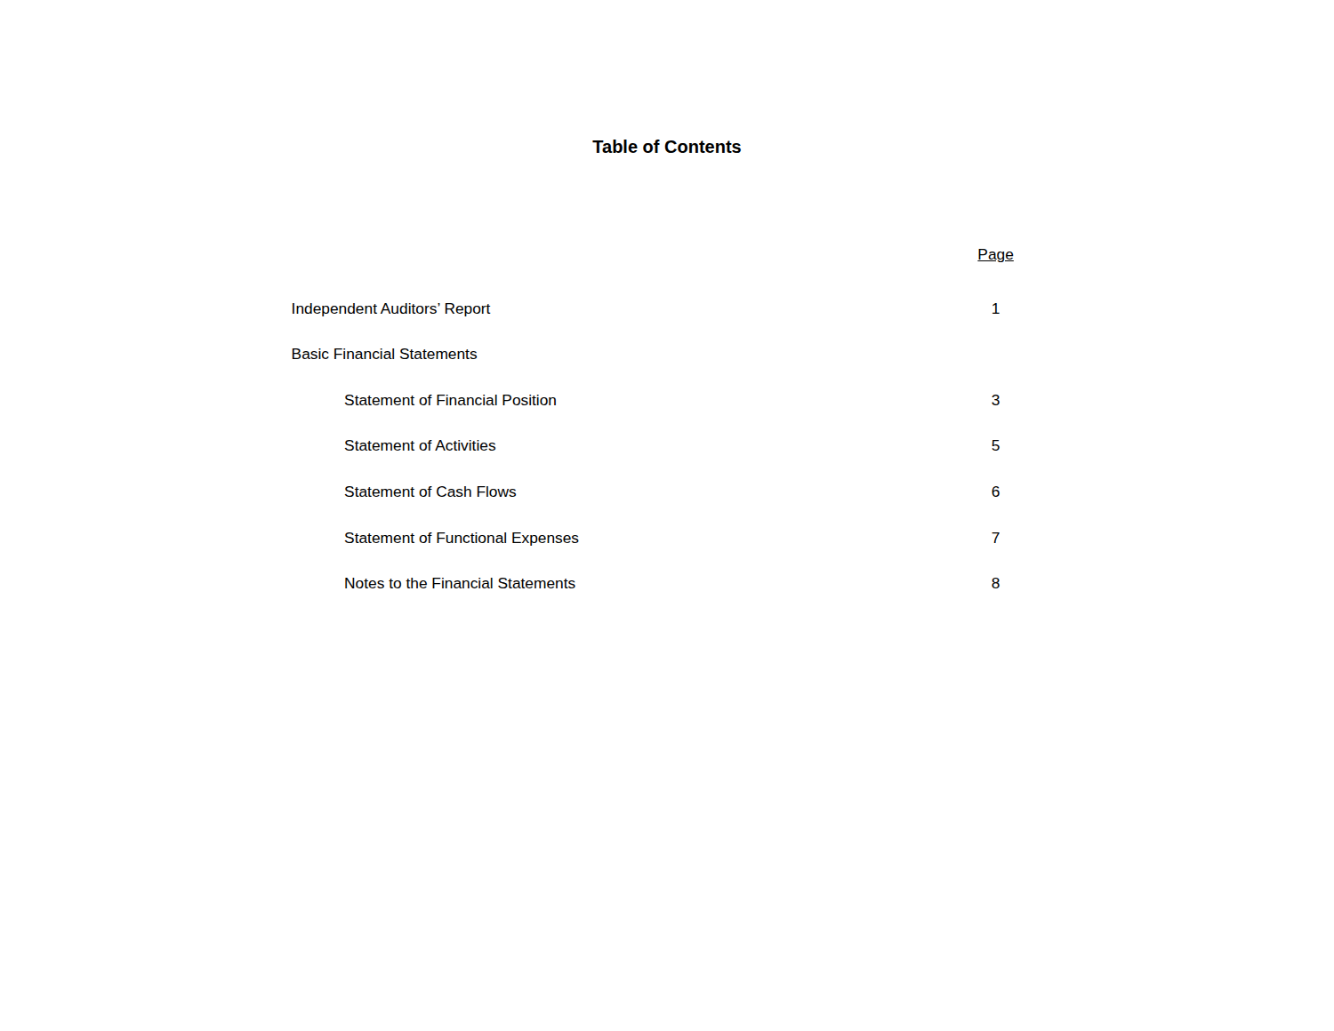Table of Contents
| | Page |
| Independent Auditors’ Report | 1 |
| Basic Financial Statements | |
| Statement of Financial Position | 3 |
| Statement of Activities | 5 |
| Statement of Cash Flows | 6 |
| Statement of Functional Expenses | 7 |
| Notes to the Financial Statements | 8 |